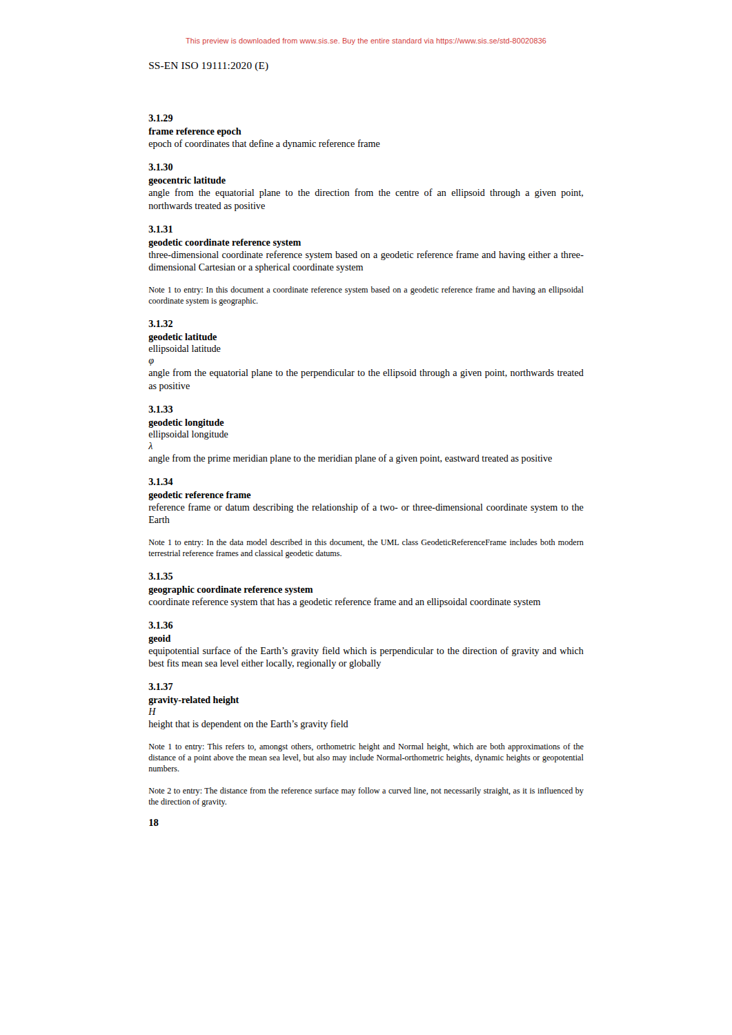This preview is downloaded from www.sis.se. Buy the entire standard via https://www.sis.se/std-80020836
SS-EN ISO 19111:2020 (E)
3.1.29
frame reference epoch
epoch of coordinates that define a dynamic reference frame
3.1.30
geocentric latitude
angle from the equatorial plane to the direction from the centre of an ellipsoid through a given point, northwards treated as positive
3.1.31
geodetic coordinate reference system
three-dimensional coordinate reference system based on a geodetic reference frame and having either a three-dimensional Cartesian or a spherical coordinate system
Note 1 to entry: In this document a coordinate reference system based on a geodetic reference frame and having an ellipsoidal coordinate system is geographic.
3.1.32
geodetic latitude
ellipsoidal latitude
φ
angle from the equatorial plane to the perpendicular to the ellipsoid through a given point, northwards treated as positive
3.1.33
geodetic longitude
ellipsoidal longitude
λ
angle from the prime meridian plane to the meridian plane of a given point, eastward treated as positive
3.1.34
geodetic reference frame
reference frame or datum describing the relationship of a two- or three-dimensional coordinate system to the Earth
Note 1 to entry: In the data model described in this document, the UML class GeodeticReferenceFrame includes both modern terrestrial reference frames and classical geodetic datums.
3.1.35
geographic coordinate reference system
coordinate reference system that has a geodetic reference frame and an ellipsoidal coordinate system
3.1.36
geoid
equipotential surface of the Earth’s gravity field which is perpendicular to the direction of gravity and which best fits mean sea level either locally, regionally or globally
3.1.37
gravity-related height
H
height that is dependent on the Earth’s gravity field
Note 1 to entry: This refers to, amongst others, orthometric height and Normal height, which are both approximations of the distance of a point above the mean sea level, but also may include Normal-orthometric heights, dynamic heights or geopotential numbers.
Note 2 to entry: The distance from the reference surface may follow a curved line, not necessarily straight, as it is influenced by the direction of gravity.
18